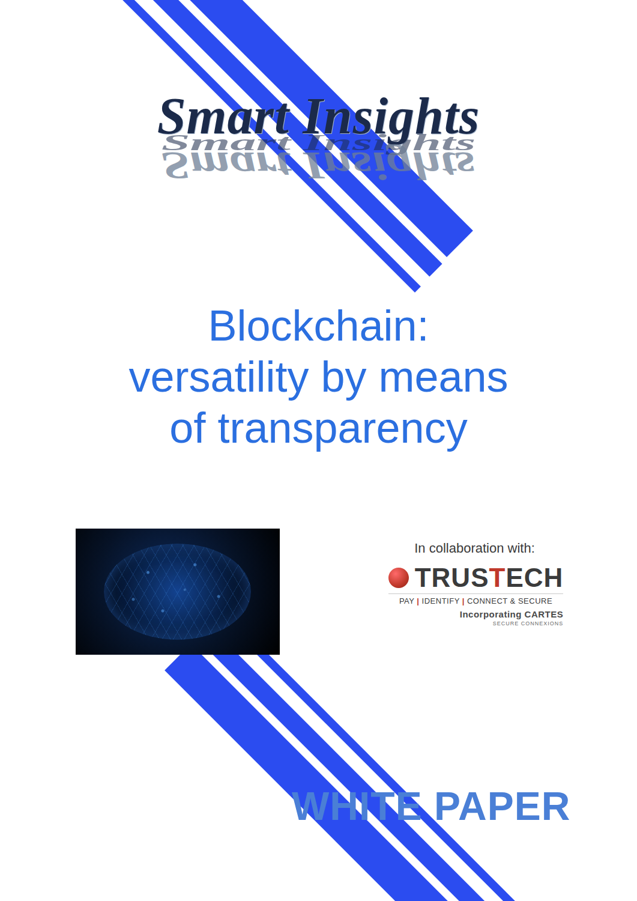Smart Insights
Smart Insights
Smart Insights
Blockchain:
versatility by means
of transparency
In collaboration with:
TRUSTECH
PAY | IDENTIFY | CONNECT & SECURE
Incorporating CARTES SECURE CONNEXIONS
WHITE PAPER